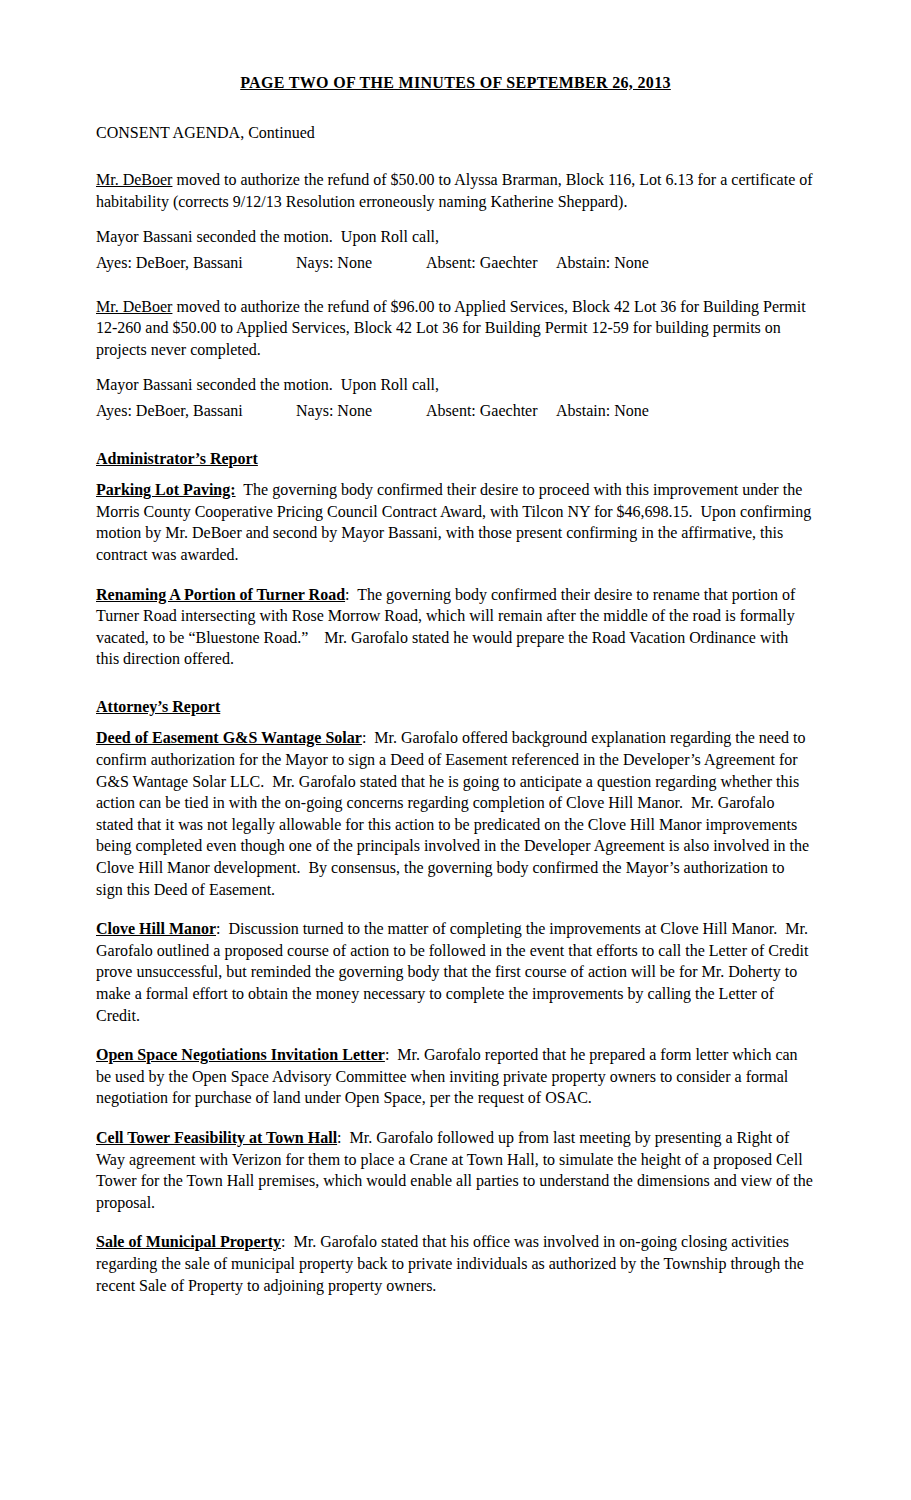PAGE TWO OF THE MINUTES OF SEPTEMBER 26, 2013
CONSENT AGENDA, Continued
Mr. DeBoer moved to authorize the refund of $50.00 to Alyssa Brarman, Block 116, Lot 6.13 for a certificate of habitability (corrects 9/12/13 Resolution erroneously naming Katherine Sheppard).
Mayor Bassani seconded the motion. Upon Roll call,
Ayes: DeBoer, Bassani Nays: None Absent: Gaechter Abstain: None
Mr. DeBoer moved to authorize the refund of $96.00 to Applied Services, Block 42 Lot 36 for Building Permit 12-260 and $50.00 to Applied Services, Block 42 Lot 36 for Building Permit 12-59 for building permits on projects never completed.
Mayor Bassani seconded the motion. Upon Roll call,
Ayes: DeBoer, Bassani Nays: None Absent: Gaechter Abstain: None
Administrator’s Report
Parking Lot Paving: The governing body confirmed their desire to proceed with this improvement under the Morris County Cooperative Pricing Council Contract Award, with Tilcon NY for $46,698.15. Upon confirming motion by Mr. DeBoer and second by Mayor Bassani, with those present confirming in the affirmative, this contract was awarded.
Renaming A Portion of Turner Road: The governing body confirmed their desire to rename that portion of Turner Road intersecting with Rose Morrow Road, which will remain after the middle of the road is formally vacated, to be “Bluestone Road.” Mr. Garofalo stated he would prepare the Road Vacation Ordinance with this direction offered.
Attorney’s Report
Deed of Easement G&S Wantage Solar: Mr. Garofalo offered background explanation regarding the need to confirm authorization for the Mayor to sign a Deed of Easement referenced in the Developer’s Agreement for G&S Wantage Solar LLC. Mr. Garofalo stated that he is going to anticipate a question regarding whether this action can be tied in with the on-going concerns regarding completion of Clove Hill Manor. Mr. Garofalo stated that it was not legally allowable for this action to be predicated on the Clove Hill Manor improvements being completed even though one of the principals involved in the Developer Agreement is also involved in the Clove Hill Manor development. By consensus, the governing body confirmed the Mayor’s authorization to sign this Deed of Easement.
Clove Hill Manor: Discussion turned to the matter of completing the improvements at Clove Hill Manor. Mr. Garofalo outlined a proposed course of action to be followed in the event that efforts to call the Letter of Credit prove unsuccessful, but reminded the governing body that the first course of action will be for Mr. Doherty to make a formal effort to obtain the money necessary to complete the improvements by calling the Letter of Credit.
Open Space Negotiations Invitation Letter: Mr. Garofalo reported that he prepared a form letter which can be used by the Open Space Advisory Committee when inviting private property owners to consider a formal negotiation for purchase of land under Open Space, per the request of OSAC.
Cell Tower Feasibility at Town Hall: Mr. Garofalo followed up from last meeting by presenting a Right of Way agreement with Verizon for them to place a Crane at Town Hall, to simulate the height of a proposed Cell Tower for the Town Hall premises, which would enable all parties to understand the dimensions and view of the proposal.
Sale of Municipal Property: Mr. Garofalo stated that his office was involved in on-going closing activities regarding the sale of municipal property back to private individuals as authorized by the Township through the recent Sale of Property to adjoining property owners.